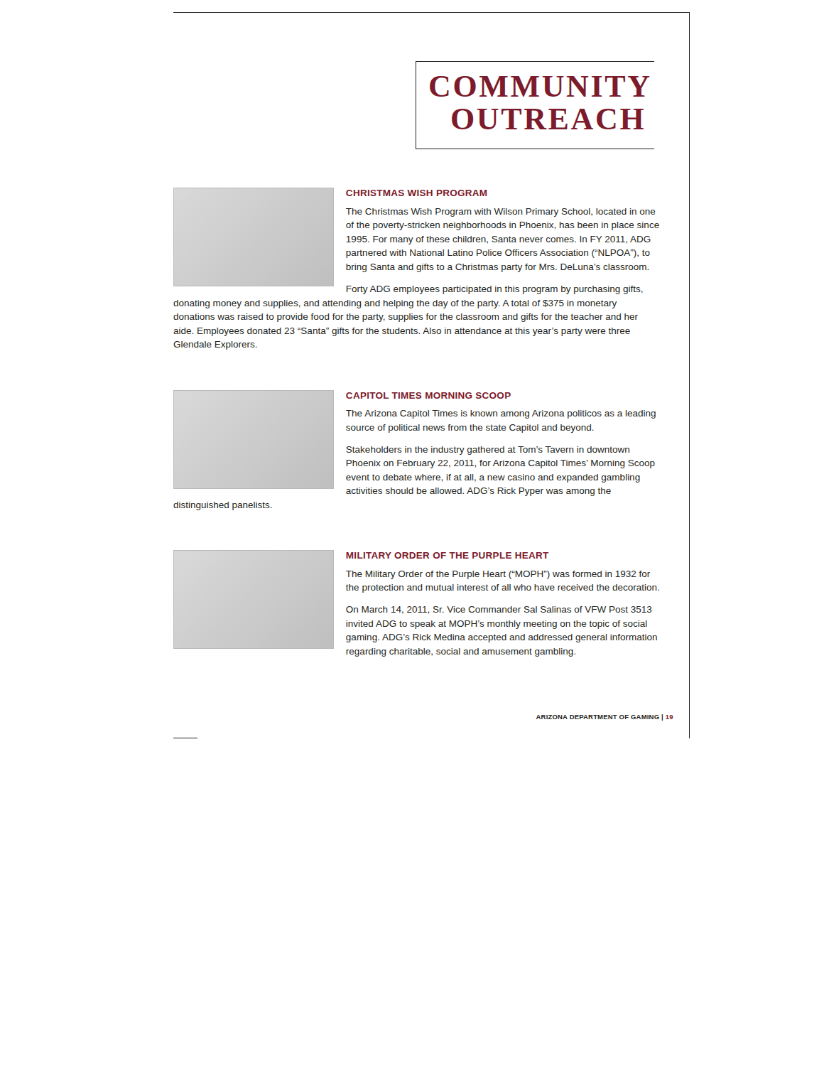COMMUNITY OUTREACH
Christmas Wish Program
The Christmas Wish Program with Wilson Primary School, located in one of the poverty-stricken neighborhoods in Phoenix, has been in place since 1995. For many of these children, Santa never comes. In FY 2011, ADG partnered with National Latino Police Officers Association (“NLPOA”), to bring Santa and gifts to a Christmas party for Mrs. DeLuna’s classroom.
Forty ADG employees participated in this program by purchasing gifts, donating money and supplies, and attending and helping the day of the party. A total of $375 in monetary donations was raised to provide food for the party, supplies for the classroom and gifts for the teacher and her aide. Employees donated 23 “Santa” gifts for the students. Also in attendance at this year’s party were three Glendale Explorers.
Capitol Times Morning Scoop
The Arizona Capitol Times is known among Arizona politicos as a leading source of political news from the state Capitol and beyond.
Stakeholders in the industry gathered at Tom’s Tavern in downtown Phoenix on February 22, 2011, for Arizona Capitol Times’ Morning Scoop event to debate where, if at all, a new casino and expanded gambling activities should be allowed. ADG’s Rick Pyper was among the distinguished panelists.
Military Order of the Purple Heart
The Military Order of the Purple Heart (“MOPH”) was formed in 1932 for the protection and mutual interest of all who have received the decoration.
On March 14, 2011, Sr. Vice Commander Sal Salinas of VFW Post 3513 invited ADG to speak at MOPH’s monthly meeting on the topic of social gaming. ADG’s Rick Medina accepted and addressed general information regarding charitable, social and amusement gambling.
ARIZONA DEPARTMENT OF GAMING | 19